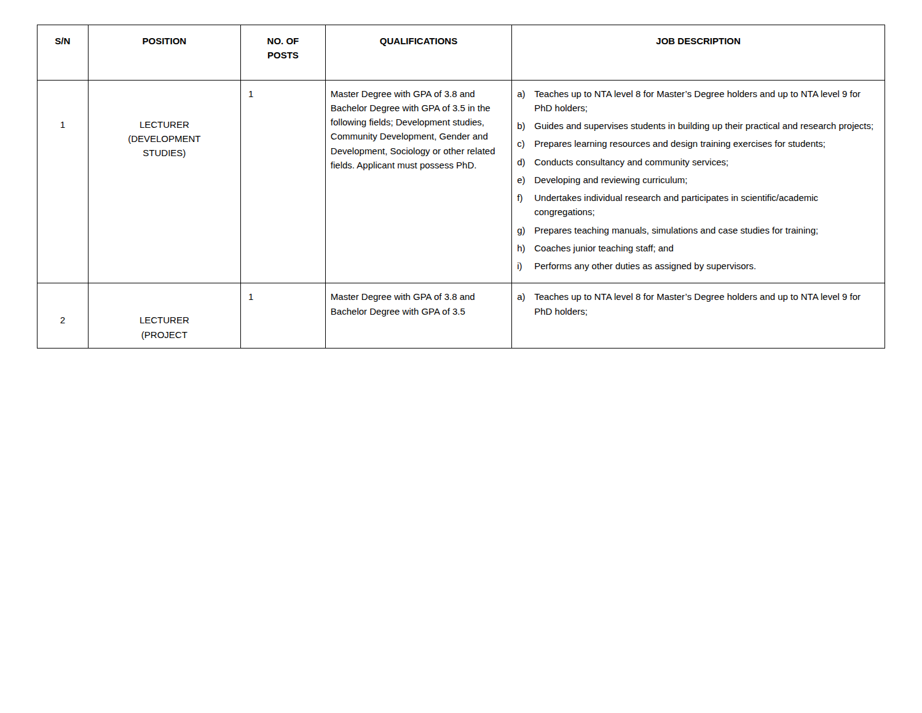| S/N | POSITION | NO. OF POSTS | QUALIFICATIONS | JOB DESCRIPTION |
| --- | --- | --- | --- | --- |
| 1 | LECTURER (DEVELOPMENT STUDIES) | 1 | Master Degree with GPA of 3.8 and Bachelor Degree with GPA of 3.5 in the following fields; Development studies, Community Development, Gender and Development, Sociology or other related fields. Applicant must possess PhD. | a) Teaches up to NTA level 8 for Master’s Degree holders and up to NTA level 9 for PhD holders; b) Guides and supervises students in building up their practical and research projects; c) Prepares learning resources and design training exercises for students; d) Conducts consultancy and community services; e) Developing and reviewing curriculum; f) Undertakes individual research and participates in scientific/academic congregations; g) Prepares teaching manuals, simulations and case studies for training; h) Coaches junior teaching staff; and i) Performs any other duties as assigned by supervisors. |
| 2 | LECTURER (PROJECT | 1 | Master Degree with GPA of 3.8 and Bachelor Degree with GPA of 3.5 | a) Teaches up to NTA level 8 for Master’s Degree holders and up to NTA level 9 for PhD holders; |